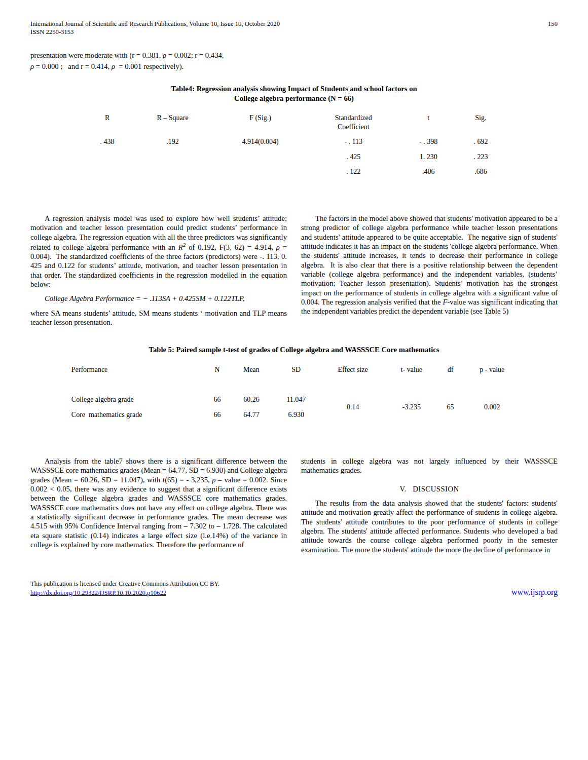International Journal of Scientific and Research Publications, Volume 10, Issue 10, October 2020
ISSN 2250-3153
150
presentation were moderate with (r = 0.381, ρ = 0.002; r = 0.434,
ρ = 0.000 ; and r = 0.414, ρ = 0.001 respectively).
Table4: Regression analysis showing Impact of Students and school factors on
College algebra performance (N = 66)
| R | R – Square | F (Sig.) | Standardized Coefficient | t | Sig. |
| --- | --- | --- | --- | --- | --- |
| . 438 | .192 | 4.914(0.004) | - . 113 | - . 398 | . 692 |
| | | | . 425 | 1. 230 | . 223 |
| | | | . 122 | .406 | .686 |
A regression analysis model was used to explore how well students’ attitude; motivation and teacher lesson presentation could predict students’ performance in college algebra. The regression equation with all the three predictors was significantly related to college algebra performance with an R2 of 0.192, F(3, 62) = 4.914, ρ = 0.004). The standardized coefficients of the three factors (predictors) were -. 113, 0. 425 and 0.122 for students’ attitude, motivation, and teacher lesson presentation in that order. The standardized coefficients in the regression modelled in the equation below:
College Algebra Performance = − .113SA + 0.425SM + 0.122TLP,
where SA means students’ attitude, SM means students ‘ motivation and TLP means teacher lesson presentation.
The factors in the model above showed that students' motivation appeared to be a strong predictor of college algebra performance while teacher lesson presentations and students' attitude appeared to be quite acceptable. The negative sign of students' attitude indicates it has an impact on the students 'college algebra performance. When the students' attitude increases, it tends to decrease their performance in college algebra. It is also clear that there is a positive relationship between the dependent variable (college algebra performance) and the independent variables, (students’ motivation; Teacher lesson presentation). Students’ motivation has the strongest impact on the performance of students in college algebra with a significant value of 0.004. The regression analysis verified that the F-value was significant indicating that the independent variables predict the dependent variable (see Table 5)
Table 5: Paired sample t-test of grades of College algebra and WASSSCE Core mathematics
| Performance | N | Mean | SD | Effect size | t- value | df | p - value |
| --- | --- | --- | --- | --- | --- | --- | --- |
| College algebra grade | 66 | 60.26 | 11.047 | 0.14 | -3.235 | 65 | 0.002 |
| Core mathematics grade | 66 | 64.77 | 6.930 |
Analysis from the table7 shows there is a significant difference between the WASSSCE core mathematics grades (Mean = 64.77, SD = 6.930) and College algebra grades (Mean = 60.26, SD = 11.047), with t(65) = - 3,235, ρ – value = 0.002. Since 0.002 < 0.05, there was any evidence to suggest that a significant difference exists between the College algebra grades and WASSSCE core mathematics grades. WASSSCE core mathematics does not have any effect on college algebra. There was a statistically significant decrease in performance grades. The mean decrease was 4.515 with 95% Confidence Interval ranging from – 7.302 to – 1.728. The calculated eta square statistic (0.14) indicates a large effect size (i.e.14%) of the variance in college is explained by core mathematics. Therefore the performance of
students in college algebra was not largely influenced by their WASSSCE mathematics grades.
V. DISCUSSION
The results from the data analysis showed that the students' factors: students' attitude and motivation greatly affect the performance of students in college algebra. The students' attitude contributes to the poor performance of students in college algebra. The students' attitude affected performance. Students who developed a bad attitude towards the course college algebra performed poorly in the semester examination. The more the students' attitude the more the decline of performance in
This publication is licensed under Creative Commons Attribution CC BY.
http://dx.doi.org/10.29322/IJSRP.10.10.2020.p10622
www.ijsrp.org